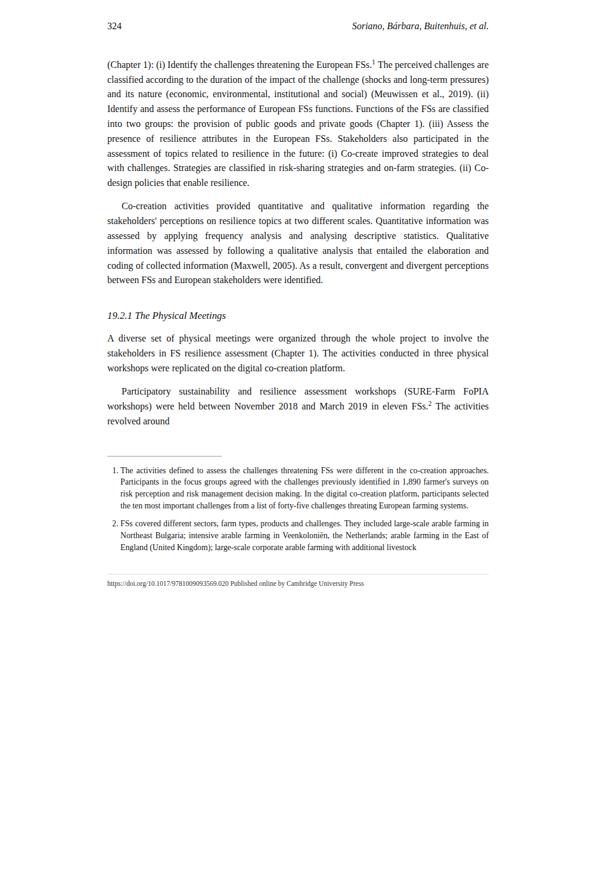324 Soriano, Bárbara, Buitenhuis, et al.
(Chapter 1): (i) Identify the challenges threatening the European FSs.1 The perceived challenges are classified according to the duration of the impact of the challenge (shocks and long-term pressures) and its nature (economic, environmental, institutional and social) (Meuwissen et al., 2019). (ii) Identify and assess the performance of European FSs functions. Functions of the FSs are classified into two groups: the provision of public goods and private goods (Chapter 1). (iii) Assess the presence of resilience attributes in the European FSs. Stakeholders also participated in the assessment of topics related to resilience in the future: (i) Co-create improved strategies to deal with challenges. Strategies are classified in risk-sharing strategies and on-farm strategies. (ii) Co-design policies that enable resilience.
Co-creation activities provided quantitative and qualitative information regarding the stakeholders' perceptions on resilience topics at two different scales. Quantitative information was assessed by applying frequency analysis and analysing descriptive statistics. Qualitative information was assessed by following a qualitative analysis that entailed the elaboration and coding of collected information (Maxwell, 2005). As a result, convergent and divergent perceptions between FSs and European stakeholders were identified.
19.2.1 The Physical Meetings
A diverse set of physical meetings were organized through the whole project to involve the stakeholders in FS resilience assessment (Chapter 1). The activities conducted in three physical workshops were replicated on the digital co-creation platform.
Participatory sustainability and resilience assessment workshops (SURE-Farm FoPIA workshops) were held between November 2018 and March 2019 in eleven FSs.2 The activities revolved around
The activities defined to assess the challenges threatening FSs were different in the co-creation approaches. Participants in the focus groups agreed with the challenges previously identified in 1,890 farmer's surveys on risk perception and risk management decision making. In the digital co-creation platform, participants selected the ten most important challenges from a list of forty-five challenges threating European farming systems.
FSs covered different sectors, farm types, products and challenges. They included large-scale arable farming in Northeast Bulgaria; intensive arable farming in Veenkoloniën, the Netherlands; arable farming in the East of England (United Kingdom); large-scale corporate arable farming with additional livestock
https://doi.org/10.1017/9781009093569.020 Published online by Cambridge University Press